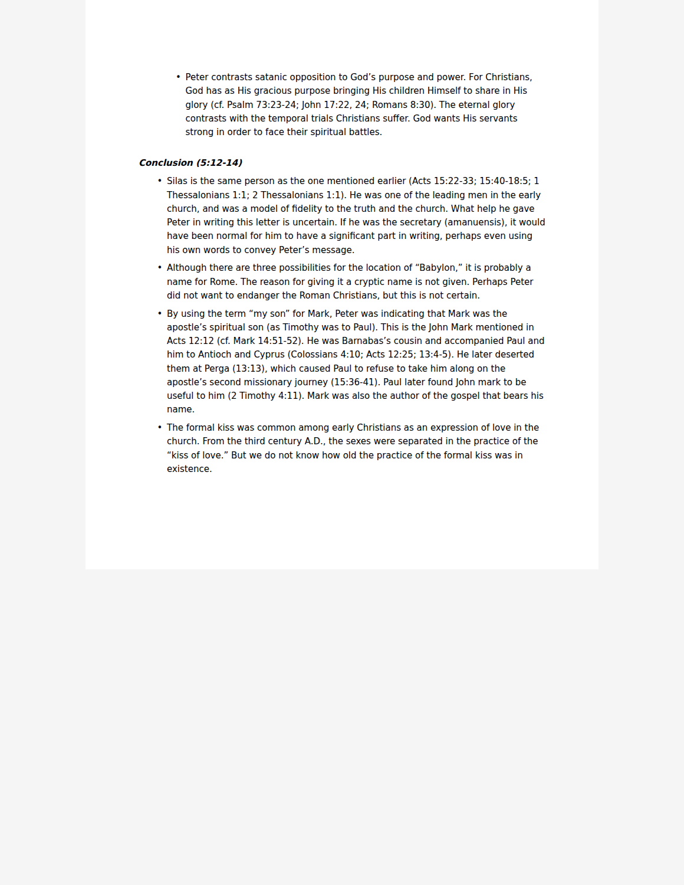Peter contrasts satanic opposition to God’s purpose and power. For Christians, God has as His gracious purpose bringing His children Himself to share in His glory (cf. Psalm 73:23-24; John 17:22, 24; Romans 8:30). The eternal glory contrasts with the temporal trials Christians suffer. God wants His servants strong in order to face their spiritual battles.
Conclusion (5:12-14)
Silas is the same person as the one mentioned earlier (Acts 15:22-33; 15:40-18:5; 1 Thessalonians 1:1; 2 Thessalonians 1:1). He was one of the leading men in the early church, and was a model of fidelity to the truth and the church. What help he gave Peter in writing this letter is uncertain. If he was the secretary (amanuensis), it would have been normal for him to have a significant part in writing, perhaps even using his own words to convey Peter’s message.
Although there are three possibilities for the location of “Babylon,” it is probably a name for Rome. The reason for giving it a cryptic name is not given. Perhaps Peter did not want to endanger the Roman Christians, but this is not certain.
By using the term “my son” for Mark, Peter was indicating that Mark was the apostle’s spiritual son (as Timothy was to Paul). This is the John Mark mentioned in Acts 12:12 (cf. Mark 14:51-52). He was Barnabas’s cousin and accompanied Paul and him to Antioch and Cyprus (Colossians 4:10; Acts 12:25; 13:4-5). He later deserted them at Perga (13:13), which caused Paul to refuse to take him along on the apostle’s second missionary journey (15:36-41). Paul later found John mark to be useful to him (2 Timothy 4:11). Mark was also the author of the gospel that bears his name.
The formal kiss was common among early Christians as an expression of love in the church. From the third century A.D., the sexes were separated in the practice of the “kiss of love.” But we do not know how old the practice of the formal kiss was in existence.